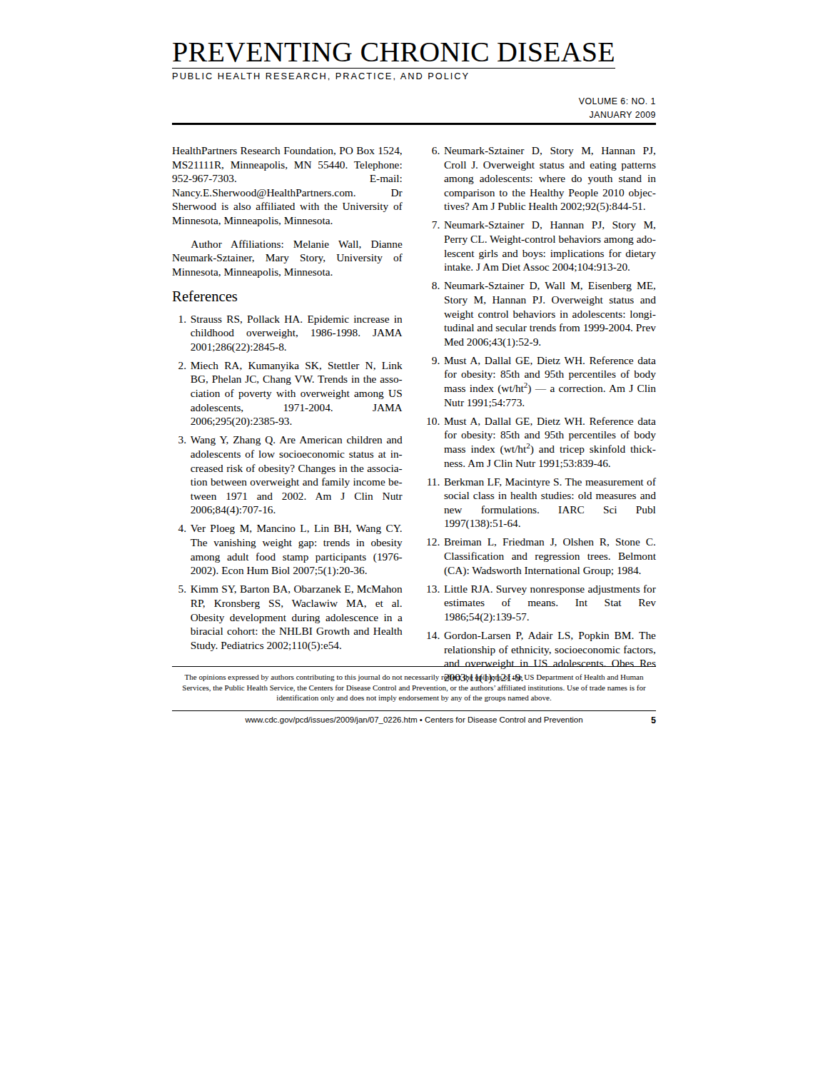PREVENTING CHRONIC DISEASE
PUBLIC HEALTH RESEARCH, PRACTICE, AND POLICY
VOLUME 6: NO. 1
JANUARY 2009
HealthPartners Research Foundation, PO Box 1524, MS21111R, Minneapolis, MN 55440. Telephone: 952-967-7303. E-mail: Nancy.E.Sherwood@HealthPartners.com. Dr Sherwood is also affiliated with the University of Minnesota, Minneapolis, Minnesota.
Author Affiliations: Melanie Wall, Dianne Neumark-Sztainer, Mary Story, University of Minnesota, Minneapolis, Minnesota.
References
Strauss RS, Pollack HA. Epidemic increase in childhood overweight, 1986-1998. JAMA 2001;286(22):2845-8.
Miech RA, Kumanyika SK, Stettler N, Link BG, Phelan JC, Chang VW. Trends in the association of poverty with overweight among US adolescents, 1971-2004. JAMA 2006;295(20):2385-93.
Wang Y, Zhang Q. Are American children and adolescents of low socioeconomic status at increased risk of obesity? Changes in the association between overweight and family income between 1971 and 2002. Am J Clin Nutr 2006;84(4):707-16.
Ver Ploeg M, Mancino L, Lin BH, Wang CY. The vanishing weight gap: trends in obesity among adult food stamp participants (1976-2002). Econ Hum Biol 2007;5(1):20-36.
Kimm SY, Barton BA, Obarzanek E, McMahon RP, Kronsberg SS, Waclawiw MA, et al. Obesity development during adolescence in a biracial cohort: the NHLBI Growth and Health Study. Pediatrics 2002;110(5):e54.
Neumark-Sztainer D, Story M, Hannan PJ, Croll J. Overweight status and eating patterns among adolescents: where do youth stand in comparison to the Healthy People 2010 objectives? Am J Public Health 2002;92(5):844-51.
Neumark-Sztainer D, Hannan PJ, Story M, Perry CL. Weight-control behaviors among adolescent girls and boys: implications for dietary intake. J Am Diet Assoc 2004;104:913-20.
Neumark-Sztainer D, Wall M, Eisenberg ME, Story M, Hannan PJ. Overweight status and weight control behaviors in adolescents: longitudinal and secular trends from 1999-2004. Prev Med 2006;43(1):52-9.
Must A, Dallal GE, Dietz WH. Reference data for obesity: 85th and 95th percentiles of body mass index (wt/ht2) — a correction. Am J Clin Nutr 1991;54:773.
Must A, Dallal GE, Dietz WH. Reference data for obesity: 85th and 95th percentiles of body mass index (wt/ht2) and tricep skinfold thickness. Am J Clin Nutr 1991;53:839-46.
Berkman LF, Macintyre S. The measurement of social class in health studies: old measures and new formulations. IARC Sci Publ 1997(138):51-64.
Breiman L, Friedman J, Olshen R, Stone C. Classification and regression trees. Belmont (CA): Wadsworth International Group; 1984.
Little RJA. Survey nonresponse adjustments for estimates of means. Int Stat Rev 1986;54(2):139-57.
Gordon-Larsen P, Adair LS, Popkin BM. The relationship of ethnicity, socioeconomic factors, and overweight in US adolescents. Obes Res 2003;11(1):121-9.
The opinions expressed by authors contributing to this journal do not necessarily reflect the opinions of the US Department of Health and Human Services, the Public Health Service, the Centers for Disease Control and Prevention, or the authors’ affiliated institutions. Use of trade names is for identification only and does not imply endorsement by any of the groups named above.
www.cdc.gov/pcd/issues/2009/jan/07_0226.htm • Centers for Disease Control and Prevention 5